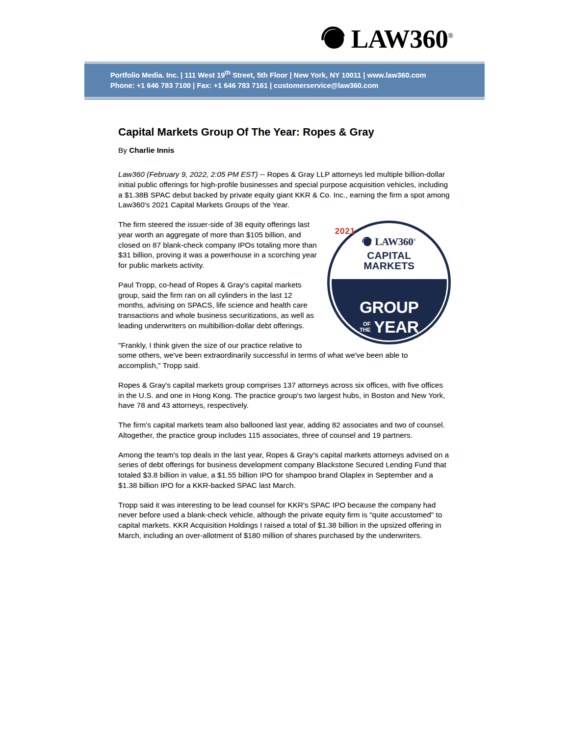LAW360®
Portfolio Media. Inc. | 111 West 19th Street, 5th Floor | New York, NY 10011 | www.law360.com
Phone: +1 646 783 7100 | Fax: +1 646 783 7161 | customerservice@law360.com
Capital Markets Group Of The Year: Ropes & Gray
By Charlie Innis
Law360 (February 9, 2022, 2:05 PM EST) -- Ropes & Gray LLP attorneys led multiple billion-dollar initial public offerings for high-profile businesses and special purpose acquisition vehicles, including a $1.38B SPAC debut backed by private equity giant KKR & Co. Inc., earning the firm a spot among Law360's 2021 Capital Markets Groups of the Year.
2021
LAW360®
CAPITAL
MARKETS
GROUP
OF
THE YEAR
The firm steered the issuer-side of 38 equity offerings last year worth an aggregate of more than $105 billion, and closed on 87 blank-check company IPOs totaling more than $31 billion, proving it was a powerhouse in a scorching year for public markets activity.
Paul Tropp, co-head of Ropes & Gray's capital markets group, said the firm ran on all cylinders in the last 12 months, advising on SPACS, life science and health care transactions and whole business securitizations, as well as leading underwriters on multibillion-dollar debt offerings.
"Frankly, I think given the size of our practice relative to some others, we've been extraordinarily successful in terms of what we've been able to accomplish," Tropp said.
Ropes & Gray's capital markets group comprises 137 attorneys across six offices, with five offices in the U.S. and one in Hong Kong. The practice group's two largest hubs, in Boston and New York, have 78 and 43 attorneys, respectively.
The firm's capital markets team also ballooned last year, adding 82 associates and two of counsel. Altogether, the practice group includes 115 associates, three of counsel and 19 partners.
Among the team's top deals in the last year, Ropes & Gray's capital markets attorneys advised on a series of debt offerings for business development company Blackstone Secured Lending Fund that totaled $3.8 billion in value, a $1.55 billion IPO for shampoo brand Olaplex in September and a $1.38 billion IPO for a KKR-backed SPAC last March.
Tropp said it was interesting to be lead counsel for KKR's SPAC IPO because the company had never before used a blank-check vehicle, although the private equity firm is "quite accustomed" to capital markets. KKR Acquisition Holdings I raised a total of $1.38 billion in the upsized offering in March, including an over-allotment of $180 million of shares purchased by the underwriters.